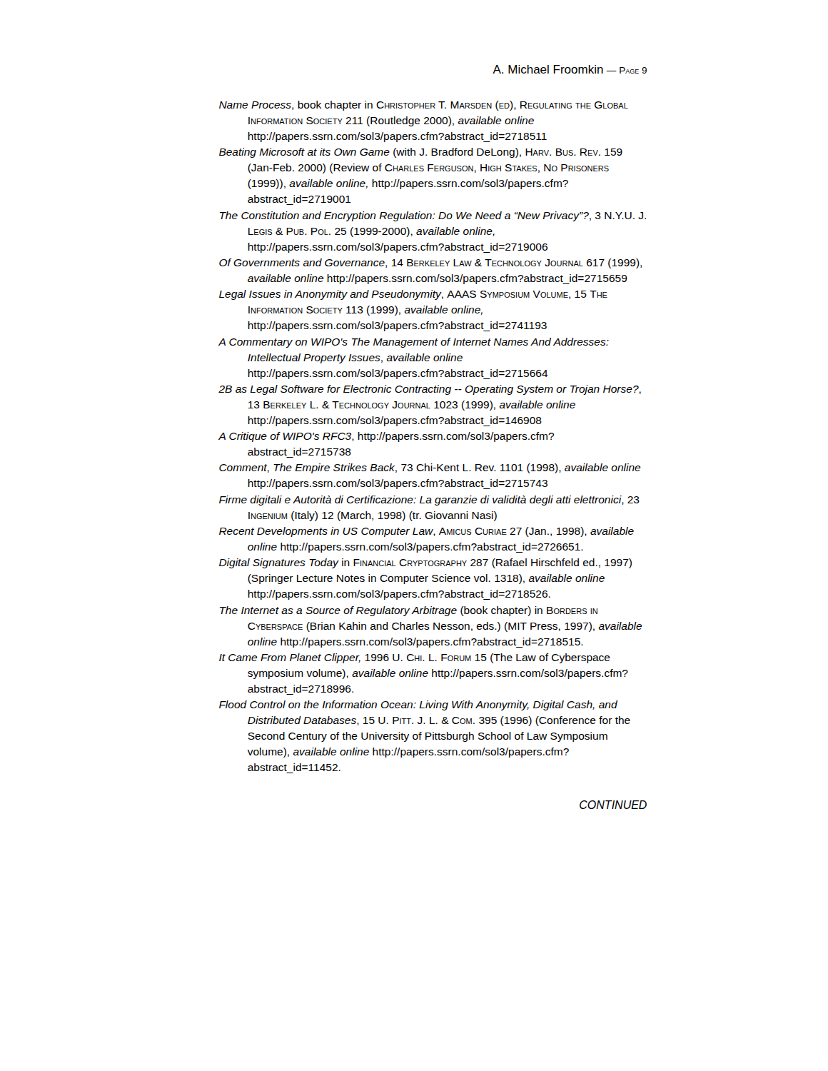A. Michael Froomkin — Page 9
Name Process, book chapter in Christopher T. Marsden (ed), Regulating the Global Information Society 211 (Routledge 2000), available online http://papers.ssrn.com/sol3/papers.cfm?abstract_id=2718511
Beating Microsoft at its Own Game (with J. Bradford DeLong), Harv. Bus. Rev. 159 (Jan-Feb. 2000) (Review of Charles Ferguson, High Stakes, No Prisoners (1999)), available online, http://papers.ssrn.com/sol3/papers.cfm?abstract_id=2719001
The Constitution and Encryption Regulation: Do We Need a “New Privacy”?, 3 N.Y.U. J. Legis & Pub. Pol. 25 (1999-2000), available online, http://papers.ssrn.com/sol3/papers.cfm?abstract_id=2719006
Of Governments and Governance, 14 Berkeley Law & Technology Journal 617 (1999), available online http://papers.ssrn.com/sol3/papers.cfm?abstract_id=2715659
Legal Issues in Anonymity and Pseudonymity, AAAS Symposium Volume, 15 The Information Society 113 (1999), available online, http://papers.ssrn.com/sol3/papers.cfm?abstract_id=2741193
A Commentary on WIPO's The Management of Internet Names And Addresses: Intellectual Property Issues, available online http://papers.ssrn.com/sol3/papers.cfm?abstract_id=2715664
2B as Legal Software for Electronic Contracting -- Operating System or Trojan Horse?, 13 Berkeley L. & Technology Journal 1023 (1999), available online http://papers.ssrn.com/sol3/papers.cfm?abstract_id=146908
A Critique of WIPO's RFC3, http://papers.ssrn.com/sol3/papers.cfm?abstract_id=2715738
Comment, The Empire Strikes Back, 73 Chi-Kent L. Rev. 1101 (1998), available online http://papers.ssrn.com/sol3/papers.cfm?abstract_id=2715743
Firme digitali e Autorità di Certificazione: La garanzie di validità degli atti elettronici, 23 Ingenium (Italy) 12 (March, 1998) (tr. Giovanni Nasi)
Recent Developments in US Computer Law, Amicus Curiae 27 (Jan., 1998), available online http://papers.ssrn.com/sol3/papers.cfm?abstract_id=2726651.
Digital Signatures Today in Financial Cryptography 287 (Rafael Hirschfeld ed., 1997) (Springer Lecture Notes in Computer Science vol. 1318), available online http://papers.ssrn.com/sol3/papers.cfm?abstract_id=2718526.
The Internet as a Source of Regulatory Arbitrage (book chapter) in Borders in Cyberspace (Brian Kahin and Charles Nesson, eds.) (MIT Press, 1997), available online http://papers.ssrn.com/sol3/papers.cfm?abstract_id=2718515.
It Came From Planet Clipper, 1996 U. Chi. L. Forum 15 (The Law of Cyberspace symposium volume), available online http://papers.ssrn.com/sol3/papers.cfm?abstract_id=2718996.
Flood Control on the Information Ocean: Living With Anonymity, Digital Cash, and Distributed Databases, 15 U. Pitt. J. L. & Com. 395 (1996) (Conference for the Second Century of the University of Pittsburgh School of Law Symposium volume), available online http://papers.ssrn.com/sol3/papers.cfm?abstract_id=11452.
CONTINUED